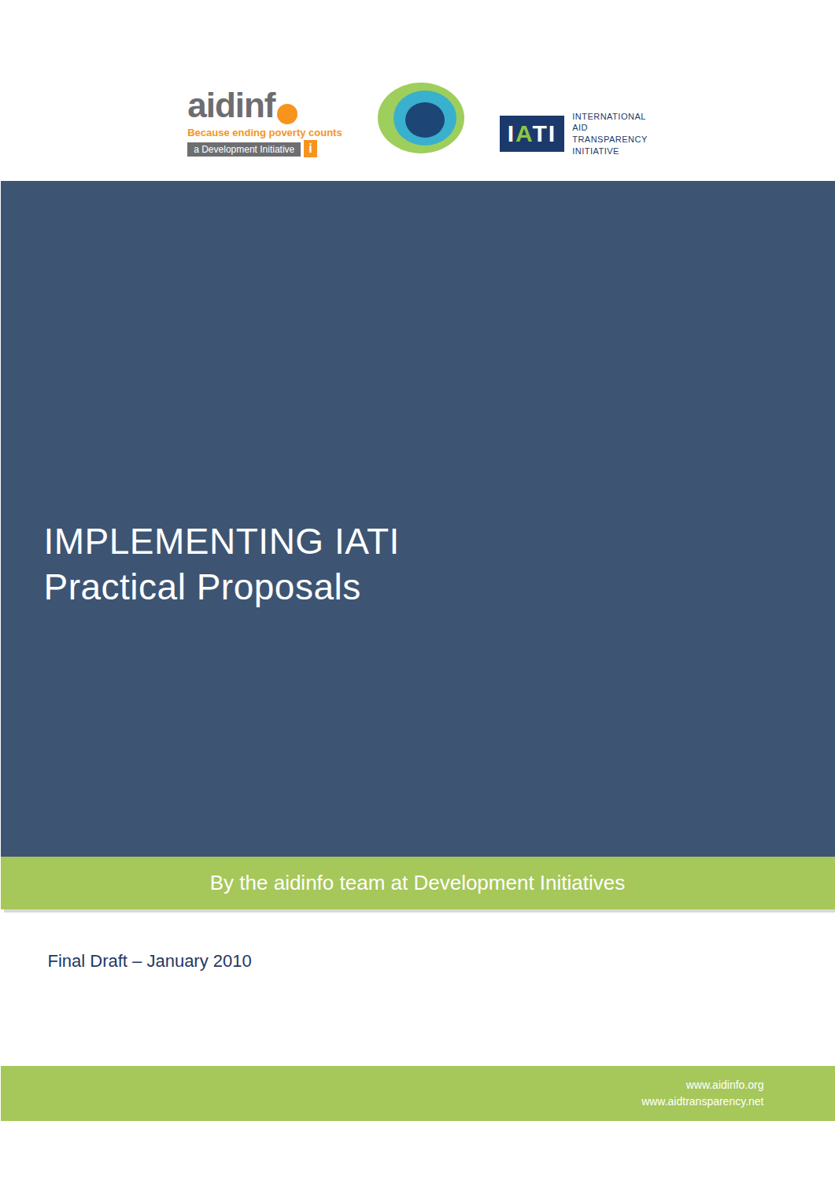aidinf
Because ending poverty counts
a Development Initiative i
IATI
International
Aid
Transparency
Initiative
IMPLEMENTING IATI
Practical Proposals
By the aidinfo team at Development Initiatives
Final Draft – January 2010
www.aidinfo.org
www.aidtransparency.net